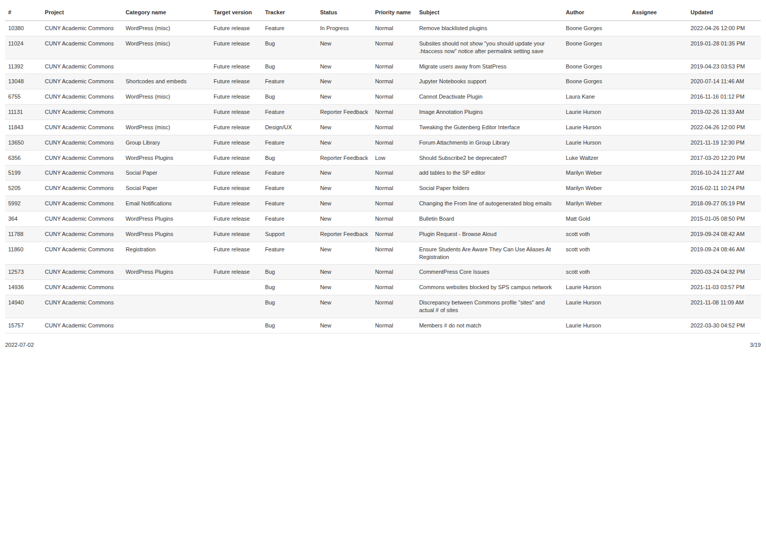| # | Project | Category name | Target version | Tracker | Status | Priority name | Subject | Author | Assignee | Updated |
| --- | --- | --- | --- | --- | --- | --- | --- | --- | --- | --- |
| 10380 | CUNY Academic Commons | WordPress (misc) | Future release | Feature | In Progress | Normal | Remove blacklisted plugins | Boone Gorges | | 2022-04-26 12:00 PM |
| 11024 | CUNY Academic Commons | WordPress (misc) | Future release | Bug | New | Normal | Subsites should not show "you should update your .htaccess now" notice after permalink setting save | Boone Gorges | | 2019-01-28 01:35 PM |
| 11392 | CUNY Academic Commons | | Future release | Bug | New | Normal | Migrate users away from StatPress | Boone Gorges | | 2019-04-23 03:53 PM |
| 13048 | CUNY Academic Commons | Shortcodes and embeds | Future release | Feature | New | Normal | Jupyter Notebooks support | Boone Gorges | | 2020-07-14 11:46 AM |
| 6755 | CUNY Academic Commons | WordPress (misc) | Future release | Bug | New | Normal | Cannot Deactivate Plugin | Laura Kane | | 2016-11-16 01:12 PM |
| 11131 | CUNY Academic Commons | | Future release | Feature | Reporter Feedback | Normal | Image Annotation Plugins | Laurie Hurson | | 2019-02-26 11:33 AM |
| 11843 | CUNY Academic Commons | WordPress (misc) | Future release | Design/UX | New | Normal | Tweaking the Gutenberg Editor Interface | Laurie Hurson | | 2022-04-26 12:00 PM |
| 13650 | CUNY Academic Commons | Group Library | Future release | Feature | New | Normal | Forum Attachments in Group Library | Laurie Hurson | | 2021-11-19 12:30 PM |
| 6356 | CUNY Academic Commons | WordPress Plugins | Future release | Bug | Reporter Feedback | Low | Should Subscribe2 be deprecated? | Luke Waltzer | | 2017-03-20 12:20 PM |
| 5199 | CUNY Academic Commons | Social Paper | Future release | Feature | New | Normal | add tables to the SP editor | Marilyn Weber | | 2016-10-24 11:27 AM |
| 5205 | CUNY Academic Commons | Social Paper | Future release | Feature | New | Normal | Social Paper folders | Marilyn Weber | | 2016-02-11 10:24 PM |
| 5992 | CUNY Academic Commons | Email Notifications | Future release | Feature | New | Normal | Changing the From line of autogenerated blog emails | Marilyn Weber | | 2018-09-27 05:19 PM |
| 364 | CUNY Academic Commons | WordPress Plugins | Future release | Feature | New | Normal | Bulletin Board | Matt Gold | | 2015-01-05 08:50 PM |
| 11788 | CUNY Academic Commons | WordPress Plugins | Future release | Support | Reporter Feedback | Normal | Plugin Request - Browse Aloud | scott voth | | 2019-09-24 08:42 AM |
| 11860 | CUNY Academic Commons | Registration | Future release | Feature | New | Normal | Ensure Students Are Aware They Can Use Aliases At Registration | scott voth | | 2019-09-24 08:46 AM |
| 12573 | CUNY Academic Commons | WordPress Plugins | Future release | Bug | New | Normal | CommentPress Core Issues | scott voth | | 2020-03-24 04:32 PM |
| 14936 | CUNY Academic Commons | | | Bug | New | Normal | Commons websites blocked by SPS campus network | Laurie Hurson | | 2021-11-03 03:57 PM |
| 14940 | CUNY Academic Commons | | | Bug | New | Normal | Discrepancy between Commons profile "sites" and actual # of sites | Laurie Hurson | | 2021-11-08 11:09 AM |
| 15757 | CUNY Academic Commons | | | Bug | New | Normal | Members # do not match | Laurie Hurson | | 2022-03-30 04:52 PM |
2022-07-02 3/19